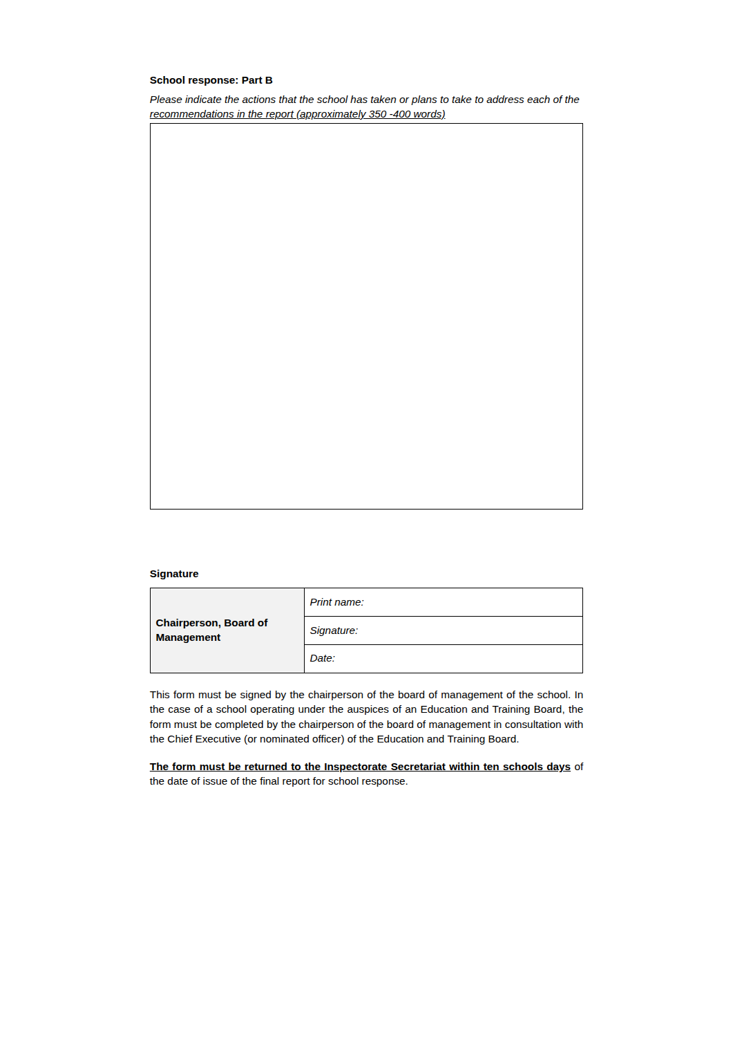School response: Part B
Please indicate the actions that the school has taken or plans to take to address each of the recommendations in the report (approximately 350 -400 words)
Signature
| Chairperson, Board of Management | Print name: |
| Signature: |
| Date: |
This form must be signed by the chairperson of the board of management of the school. In the case of a school operating under the auspices of an Education and Training Board, the form must be completed by the chairperson of the board of management in consultation with the Chief Executive (or nominated officer) of the Education and Training Board.
The form must be returned to the Inspectorate Secretariat within ten schools days of the date of issue of the final report for school response.